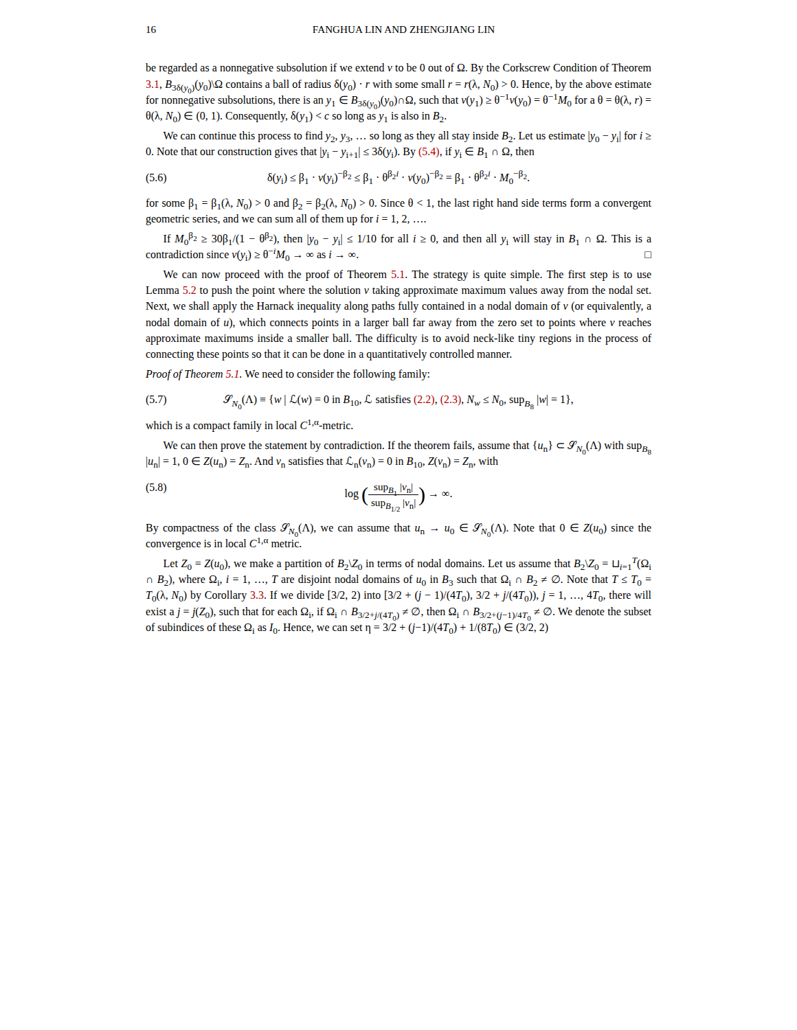16 FANGHUA LIN AND ZHENGJIANG LIN
be regarded as a nonnegative subsolution if we extend v to be 0 out of Ω. By the Corkscrew Condition of Theorem 3.1, B3δ(y0)(y0)\Ω contains a ball of radius δ(y0) · r with some small r = r(λ, N0) > 0. Hence, by the above estimate for nonnegative subsolutions, there is an y1 ∈ B3δ(y0)(y0)∩Ω, such that v(y1) ≥ θ−1v(y0) = θ−1M0 for a θ = θ(λ, r) = θ(λ, N0) ∈ (0, 1). Consequently, δ(y1) < c so long as y1 is also in B2.
We can continue this process to find y2, y3, … so long as they all stay inside B2. Let us estimate |y0 − yi| for i ≥ 0. Note that our construction gives that |yi − yi+1| ≤ 3δ(yi). By (5.4), if yi ∈ B1 ∩ Ω, then
(5.6) δ(yi) ≤ β1 · v(yi)−β2 ≤ β1 · θβ2i · v(y0)−β2 = β1 · θβ2i · M0−β2.
for some β1 = β1(λ, N0) > 0 and β2 = β2(λ, N0) > 0. Since θ < 1, the last right hand side terms form a convergent geometric series, and we can sum all of them up for i = 1, 2, ….
If M0β2 ≥ 30β1/(1 − θβ2), then |y0 − yi| ≤ 1/10 for all i ≥ 0, and then all yi will stay in B1 ∩ Ω. This is a contradiction since v(yi) ≥ θ−iM0 → ∞ as i → ∞. □
We can now proceed with the proof of Theorem 5.1. The strategy is quite simple. The first step is to use Lemma 5.2 to push the point where the solution v taking approximate maximum values away from the nodal set. Next, we shall apply the Harnack inequality along paths fully contained in a nodal domain of v (or equivalently, a nodal domain of u), which connects points in a larger ball far away from the zero set to points where v reaches approximate maximums inside a smaller ball. The difficulty is to avoid neck-like tiny regions in the process of connecting these points so that it can be done in a quantitatively controlled manner.
Proof of Theorem 5.1. We need to consider the following family:
(5.7) 𝒮N0(Λ) ≡ {w | ℒ(w) = 0 in B10, ℒ satisfies (2.2), (2.3), Nw ≤ N0, supB8 |w| = 1},
which is a compact family in local C1,α-metric.
We can then prove the statement by contradiction. If the theorem fails, assume that {un} ⊂ 𝒮N0(Λ) with supB8 |un| = 1, 0 ∈ Z(un) = Zn. And vn satisfies that ℒn(vn) = 0 in B10, Z(vn) = Zn, with
(5.8) log (supB1 |vn|supB1/2 |vn|) → ∞.
By compactness of the class 𝒮N0(Λ), we can assume that un → u0 ∈ 𝒮N0(Λ). Note that 0 ∈ Z(u0) since the convergence is in local C1,α metric.
Let Z0 = Z(u0), we make a partition of B2\Z0 in terms of nodal domains. Let us assume that B2\Z0 = ⊔i=1T(Ωi ∩ B2), where Ωi, i = 1, …, T are disjoint nodal domains of u0 in B3 such that Ωi ∩ B2 ≠ ∅. Note that T ≤ T0 = T0(λ, N0) by Corollary 3.3. If we divide [3/2, 2) into [3/2 + (j − 1)/(4T0), 3/2 + j/(4T0)), j = 1, …, 4T0, there will exist a j = j(Z0), such that for each Ωi, if Ωi ∩ B3/2+j/(4T0) ≠ ∅, then Ωi ∩ B3/2+(j−1)/4T0 ≠ ∅. We denote the subset of subindices of these Ωi as I0. Hence, we can set η = 3/2 + (j−1)/(4T0) + 1/(8T0) ∈ (3/2, 2)